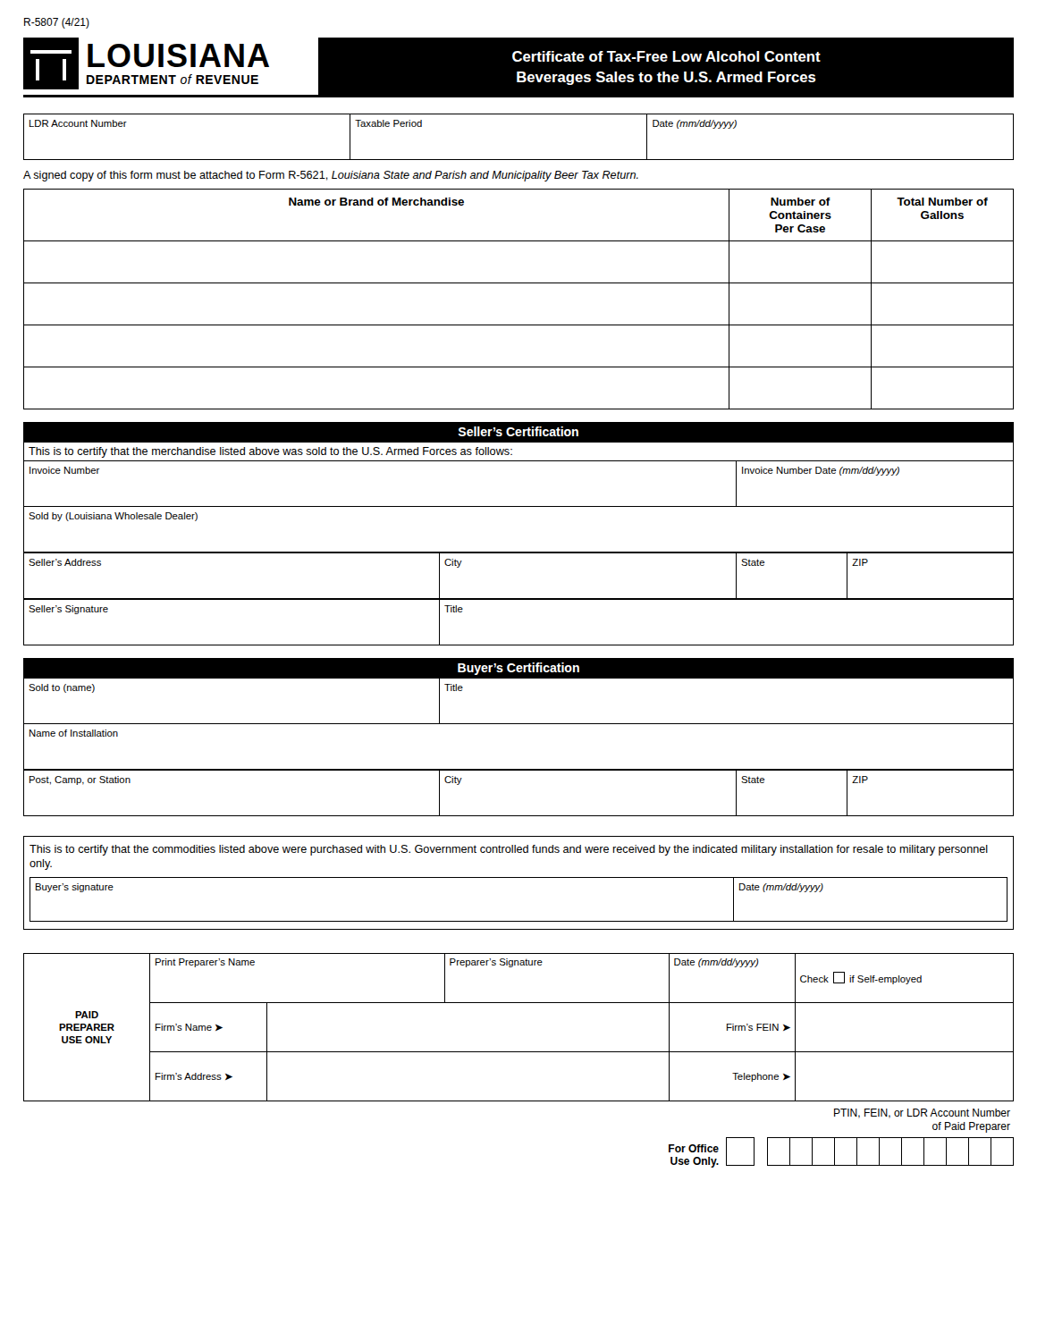R-5807 (4/21)
LOUISIANA
DEPARTMENT of REVENUE
Certificate of Tax-Free Low Alcohol Content
Beverages Sales to the U.S. Armed Forces
| LDR Account Number | Taxable Period | Date (mm/dd/yyyy) |
A signed copy of this form must be attached to Form R-5621, Louisiana State and Parish and Municipality Beer Tax Return.
| Name or Brand of Merchandise | Number of Containers Per Case | Total Number of Gallons |
| --- | --- | --- |
Seller’s Certification
This is to certify that the merchandise listed above was sold to the U.S. Armed Forces as follows:
| Invoice Number | Invoice Number Date (mm/dd/yyyy) |
| Sold by (Louisiana Wholesale Dealer) |
| Seller’s Address | City | State | ZIP |
| Seller’s Signature | Title |
Buyer’s Certification
| Sold to (name) | Title |
| Name of Installation |
| Post, Camp, or Station | City | State | ZIP |
This is to certify that the commodities listed above were purchased with U.S. Government controlled funds and were received by the indicated military installation for resale to military personnel only.
| Buyer’s signature | Date (mm/dd/yyyy) |
| PAID PREPARER USE ONLY | Print Preparer’s Name | Preparer’s Signature | Date (mm/dd/yyyy) | Check if Self-employed |
| Firm’s Name ➤ | | Firm’s FEIN ➤ | |
| Firm’s Address ➤ | | Telephone ➤ | |
PTIN, FEIN, or LDR Account Number
of Paid Preparer
For Office
Use Only.